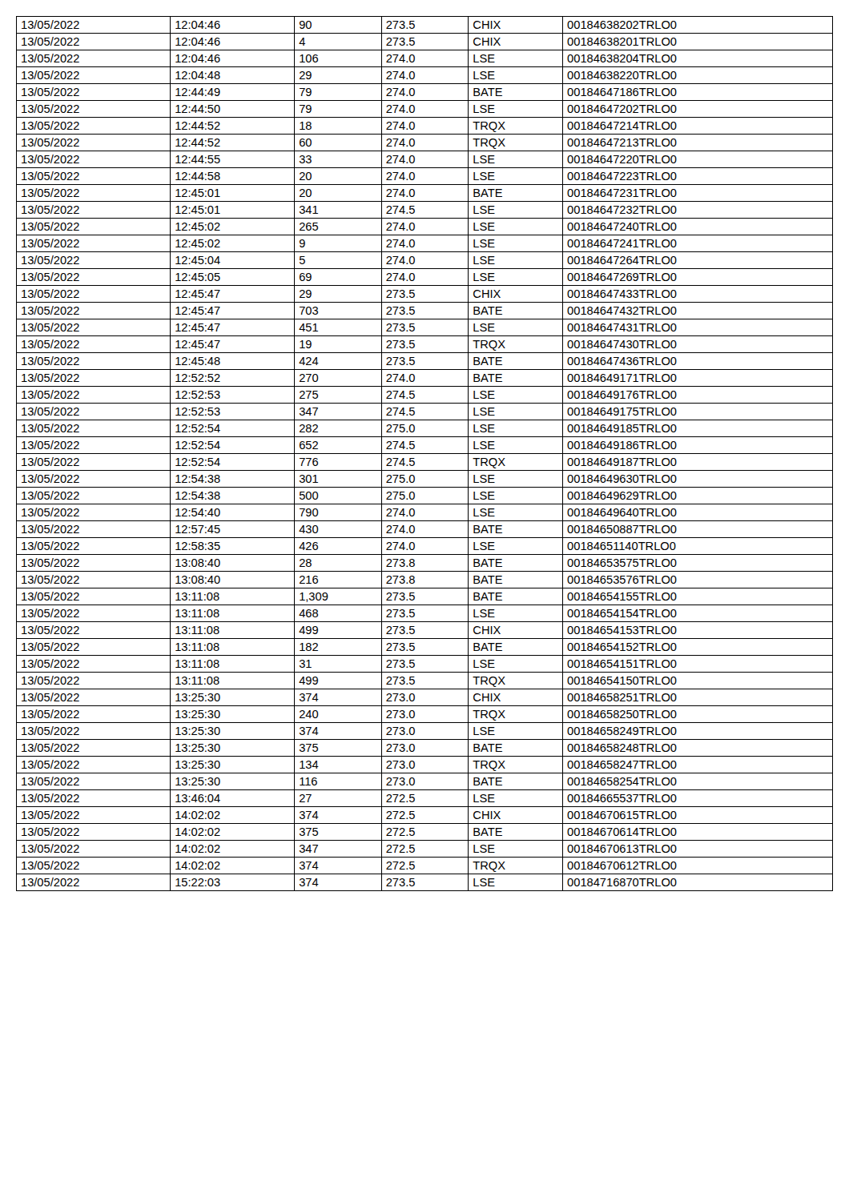| 13/05/2022 | 12:04:46 | 90 | 273.5 | CHIX | 00184638202TRLO0 |
| 13/05/2022 | 12:04:46 | 4 | 273.5 | CHIX | 00184638201TRLO0 |
| 13/05/2022 | 12:04:46 | 106 | 274.0 | LSE | 00184638204TRLO0 |
| 13/05/2022 | 12:04:48 | 29 | 274.0 | LSE | 00184638220TRLO0 |
| 13/05/2022 | 12:44:49 | 79 | 274.0 | BATE | 00184647186TRLO0 |
| 13/05/2022 | 12:44:50 | 79 | 274.0 | LSE | 00184647202TRLO0 |
| 13/05/2022 | 12:44:52 | 18 | 274.0 | TRQX | 00184647214TRLO0 |
| 13/05/2022 | 12:44:52 | 60 | 274.0 | TRQX | 00184647213TRLO0 |
| 13/05/2022 | 12:44:55 | 33 | 274.0 | LSE | 00184647220TRLO0 |
| 13/05/2022 | 12:44:58 | 20 | 274.0 | LSE | 00184647223TRLO0 |
| 13/05/2022 | 12:45:01 | 20 | 274.0 | BATE | 00184647231TRLO0 |
| 13/05/2022 | 12:45:01 | 341 | 274.5 | LSE | 00184647232TRLO0 |
| 13/05/2022 | 12:45:02 | 265 | 274.0 | LSE | 00184647240TRLO0 |
| 13/05/2022 | 12:45:02 | 9 | 274.0 | LSE | 00184647241TRLO0 |
| 13/05/2022 | 12:45:04 | 5 | 274.0 | LSE | 00184647264TRLO0 |
| 13/05/2022 | 12:45:05 | 69 | 274.0 | LSE | 00184647269TRLO0 |
| 13/05/2022 | 12:45:47 | 29 | 273.5 | CHIX | 00184647433TRLO0 |
| 13/05/2022 | 12:45:47 | 703 | 273.5 | BATE | 00184647432TRLO0 |
| 13/05/2022 | 12:45:47 | 451 | 273.5 | LSE | 00184647431TRLO0 |
| 13/05/2022 | 12:45:47 | 19 | 273.5 | TRQX | 00184647430TRLO0 |
| 13/05/2022 | 12:45:48 | 424 | 273.5 | BATE | 00184647436TRLO0 |
| 13/05/2022 | 12:52:52 | 270 | 274.0 | BATE | 00184649171TRLO0 |
| 13/05/2022 | 12:52:53 | 275 | 274.5 | LSE | 00184649176TRLO0 |
| 13/05/2022 | 12:52:53 | 347 | 274.5 | LSE | 00184649175TRLO0 |
| 13/05/2022 | 12:52:54 | 282 | 275.0 | LSE | 00184649185TRLO0 |
| 13/05/2022 | 12:52:54 | 652 | 274.5 | LSE | 00184649186TRLO0 |
| 13/05/2022 | 12:52:54 | 776 | 274.5 | TRQX | 00184649187TRLO0 |
| 13/05/2022 | 12:54:38 | 301 | 275.0 | LSE | 00184649630TRLO0 |
| 13/05/2022 | 12:54:38 | 500 | 275.0 | LSE | 00184649629TRLO0 |
| 13/05/2022 | 12:54:40 | 790 | 274.0 | LSE | 00184649640TRLO0 |
| 13/05/2022 | 12:57:45 | 430 | 274.0 | BATE | 00184650887TRLO0 |
| 13/05/2022 | 12:58:35 | 426 | 274.0 | LSE | 00184651140TRLO0 |
| 13/05/2022 | 13:08:40 | 28 | 273.8 | BATE | 00184653575TRLO0 |
| 13/05/2022 | 13:08:40 | 216 | 273.8 | BATE | 00184653576TRLO0 |
| 13/05/2022 | 13:11:08 | 1,309 | 273.5 | BATE | 00184654155TRLO0 |
| 13/05/2022 | 13:11:08 | 468 | 273.5 | LSE | 00184654154TRLO0 |
| 13/05/2022 | 13:11:08 | 499 | 273.5 | CHIX | 00184654153TRLO0 |
| 13/05/2022 | 13:11:08 | 182 | 273.5 | BATE | 00184654152TRLO0 |
| 13/05/2022 | 13:11:08 | 31 | 273.5 | LSE | 00184654151TRLO0 |
| 13/05/2022 | 13:11:08 | 499 | 273.5 | TRQX | 00184654150TRLO0 |
| 13/05/2022 | 13:25:30 | 374 | 273.0 | CHIX | 00184658251TRLO0 |
| 13/05/2022 | 13:25:30 | 240 | 273.0 | TRQX | 00184658250TRLO0 |
| 13/05/2022 | 13:25:30 | 374 | 273.0 | LSE | 00184658249TRLO0 |
| 13/05/2022 | 13:25:30 | 375 | 273.0 | BATE | 00184658248TRLO0 |
| 13/05/2022 | 13:25:30 | 134 | 273.0 | TRQX | 00184658247TRLO0 |
| 13/05/2022 | 13:25:30 | 116 | 273.0 | BATE | 00184658254TRLO0 |
| 13/05/2022 | 13:46:04 | 27 | 272.5 | LSE | 00184665537TRLO0 |
| 13/05/2022 | 14:02:02 | 374 | 272.5 | CHIX | 00184670615TRLO0 |
| 13/05/2022 | 14:02:02 | 375 | 272.5 | BATE | 00184670614TRLO0 |
| 13/05/2022 | 14:02:02 | 347 | 272.5 | LSE | 00184670613TRLO0 |
| 13/05/2022 | 14:02:02 | 374 | 272.5 | TRQX | 00184670612TRLO0 |
| 13/05/2022 | 15:22:03 | 374 | 273.5 | LSE | 00184716870TRLO0 |